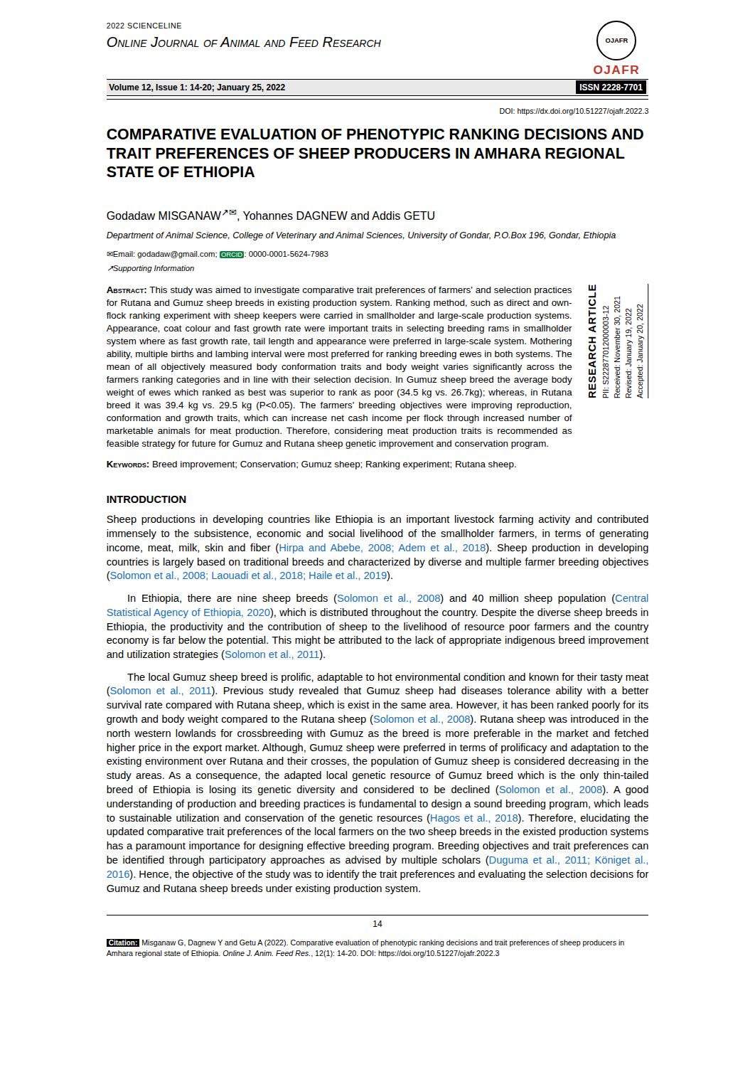OJAFR
OJAFR
2022 SCIENCELINE
Online Journal of Animal and Feed Research
Volume 12, Issue 1: 14-20; January 25, 2022 ISSN 2228-7701
DOI: https://dx.doi.org/10.51227/ojafr.2022.3
Comparative evaluation of phenotypic ranking decisions and trait preferences of sheep producers in Amhara regional state of Ethiopia
Godadaw MISGANAW↗✉, Yohannes DAGNEW and Addis GETU
Department of Animal Science, College of Veterinary and Animal Sciences, University of Gondar, P.O.Box 196, Gondar, Ethiopia
✉Email: godadaw@gmail.com; ORCID: 0000-0001-5624-7983
↗Supporting Information
Abstract: This study was aimed to investigate comparative trait preferences of farmers' and selection practices for Rutana and Gumuz sheep breeds in existing production system. Ranking method, such as direct and own-flock ranking experiment with sheep keepers were carried in smallholder and large-scale production systems. Appearance, coat colour and fast growth rate were important traits in selecting breeding rams in smallholder system where as fast growth rate, tail length and appearance were preferred in large-scale system. Mothering ability, multiple births and lambing interval were most preferred for ranking breeding ewes in both systems. The mean of all objectively measured body conformation traits and body weight varies significantly across the farmers ranking categories and in line with their selection decision. In Gumuz sheep breed the average body weight of ewes which ranked as best was superior to rank as poor (34.5 kg vs. 26.7kg); whereas, in Rutana breed it was 39.4 kg vs. 29.5 kg (P<0.05). The farmers' breeding objectives were improving reproduction, conformation and growth traits, which can increase net cash income per flock through increased number of marketable animals for meat production. Therefore, considering meat production traits is recommended as feasible strategy for future for Gumuz and Rutana sheep genetic improvement and conservation program.
Keywords: Breed improvement; Conservation; Gumuz sheep; Ranking experiment; Rutana sheep.
RESEARCH ARTICLE
PII: S222877012000003-12
Received: November 30, 2021
Revised: January 19, 2022
Accepted: January 20, 2022
Introduction
Sheep productions in developing countries like Ethiopia is an important livestock farming activity and contributed immensely to the subsistence, economic and social livelihood of the smallholder farmers, in terms of generating income, meat, milk, skin and fiber (Hirpa and Abebe, 2008; Adem et al., 2018). Sheep production in developing countries is largely based on traditional breeds and characterized by diverse and multiple farmer breeding objectives (Solomon et al., 2008; Laouadi et al., 2018; Haile et al., 2019).
In Ethiopia, there are nine sheep breeds (Solomon et al., 2008) and 40 million sheep population (Central Statistical Agency of Ethiopia, 2020), which is distributed throughout the country. Despite the diverse sheep breeds in Ethiopia, the productivity and the contribution of sheep to the livelihood of resource poor farmers and the country economy is far below the potential. This might be attributed to the lack of appropriate indigenous breed improvement and utilization strategies (Solomon et al., 2011).
The local Gumuz sheep breed is prolific, adaptable to hot environmental condition and known for their tasty meat (Solomon et al., 2011). Previous study revealed that Gumuz sheep had diseases tolerance ability with a better survival rate compared with Rutana sheep, which is exist in the same area. However, it has been ranked poorly for its growth and body weight compared to the Rutana sheep (Solomon et al., 2008). Rutana sheep was introduced in the north western lowlands for crossbreeding with Gumuz as the breed is more preferable in the market and fetched higher price in the export market. Although, Gumuz sheep were preferred in terms of prolificacy and adaptation to the existing environment over Rutana and their crosses, the population of Gumuz sheep is considered decreasing in the study areas. As a consequence, the adapted local genetic resource of Gumuz breed which is the only thin-tailed breed of Ethiopia is losing its genetic diversity and considered to be declined (Solomon et al., 2008). A good understanding of production and breeding practices is fundamental to design a sound breeding program, which leads to sustainable utilization and conservation of the genetic resources (Hagos et al., 2018). Therefore, elucidating the updated comparative trait preferences of the local farmers on the two sheep breeds in the existed production systems has a paramount importance for designing effective breeding program. Breeding objectives and trait preferences can be identified through participatory approaches as advised by multiple scholars (Duguma et al., 2011; Königet al., 2016). Hence, the objective of the study was to identify the trait preferences and evaluating the selection decisions for Gumuz and Rutana sheep breeds under existing production system.
14
Citation: Misganaw G, Dagnew Y and Getu A (2022). Comparative evaluation of phenotypic ranking decisions and trait preferences of sheep producers in Amhara regional state of Ethiopia. Online J. Anim. Feed Res., 12(1): 14-20. DOI: https://doi.org/10.51227/ojafr.2022.3